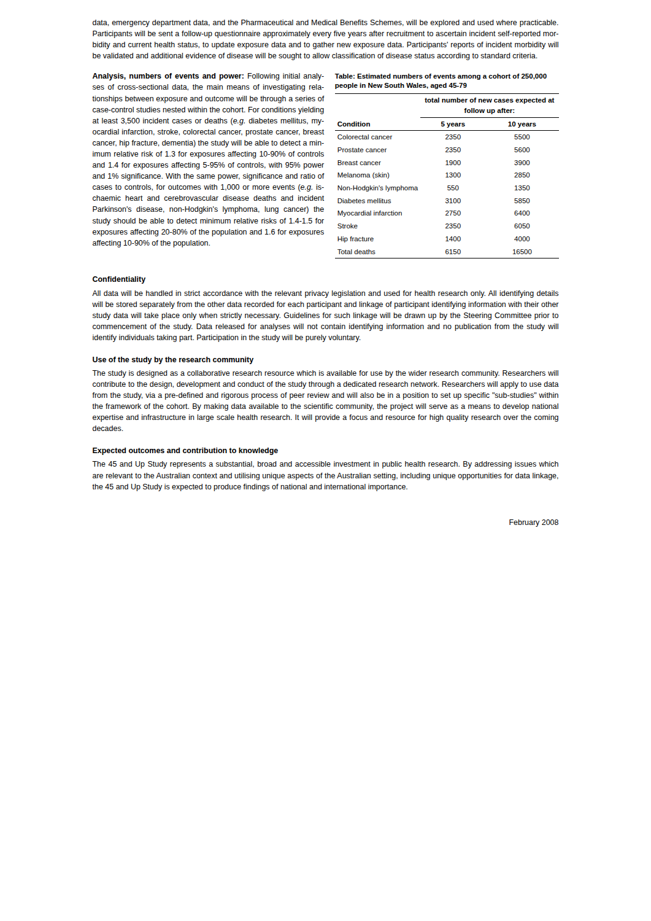data, emergency department data, and the Pharmaceutical and Medical Benefits Schemes, will be explored and used where practicable. Participants will be sent a follow-up questionnaire approximately every five years after recruitment to ascertain incident self-reported morbidity and current health status, to update exposure data and to gather new exposure data. Participants' reports of incident morbidity will be validated and additional evidence of disease will be sought to allow classification of disease status according to standard criteria.
Table: Estimated numbers of events among a cohort of 250,000 people in New South Wales, aged 45-79
| Condition | total number of new cases expected at follow up after: |
| --- | --- |
| 5 years | 10 years |
| Colorectal cancer | 2350 | 5500 |
| Prostate cancer | 2350 | 5600 |
| Breast cancer | 1900 | 3900 |
| Melanoma (skin) | 1300 | 2850 |
| Non-Hodgkin's lymphoma | 550 | 1350 |
| Diabetes mellitus | 3100 | 5850 |
| Myocardial infarction | 2750 | 6400 |
| Stroke | 2350 | 6050 |
| Hip fracture | 1400 | 4000 |
| Total deaths | 6150 | 16500 |
Analysis, numbers of events and power: Following initial analyses of cross-sectional data, the main means of investigating relationships between exposure and outcome will be through a series of case-control studies nested within the cohort. For conditions yielding at least 3,500 incident cases or deaths (e.g. diabetes mellitus, myocardial infarction, stroke, colorectal cancer, prostate cancer, breast cancer, hip fracture, dementia) the study will be able to detect a minimum relative risk of 1.3 for exposures affecting 10-90% of controls and 1.4 for exposures affecting 5-95% of controls, with 95% power and 1% significance. With the same power, significance and ratio of cases to controls, for outcomes with 1,000 or more events (e.g. ischaemic heart and cerebrovascular disease deaths and incident Parkinson's disease, non-Hodgkin's lymphoma, lung cancer) the study should be able to detect minimum relative risks of 1.4-1.5 for exposures affecting 20-80% of the population and 1.6 for exposures affecting 10-90% of the population.
Confidentiality
All data will be handled in strict accordance with the relevant privacy legislation and used for health research only. All identifying details will be stored separately from the other data recorded for each participant and linkage of participant identifying information with their other study data will take place only when strictly necessary. Guidelines for such linkage will be drawn up by the Steering Committee prior to commencement of the study. Data released for analyses will not contain identifying information and no publication from the study will identify individuals taking part. Participation in the study will be purely voluntary.
Use of the study by the research community
The study is designed as a collaborative research resource which is available for use by the wider research community. Researchers will contribute to the design, development and conduct of the study through a dedicated research network. Researchers will apply to use data from the study, via a pre-defined and rigorous process of peer review and will also be in a position to set up specific "sub-studies" within the framework of the cohort. By making data available to the scientific community, the project will serve as a means to develop national expertise and infrastructure in large scale health research. It will provide a focus and resource for high quality research over the coming decades.
Expected outcomes and contribution to knowledge
The 45 and Up Study represents a substantial, broad and accessible investment in public health research. By addressing issues which are relevant to the Australian context and utilising unique aspects of the Australian setting, including unique opportunities for data linkage, the 45 and Up Study is expected to produce findings of national and international importance.
February 2008